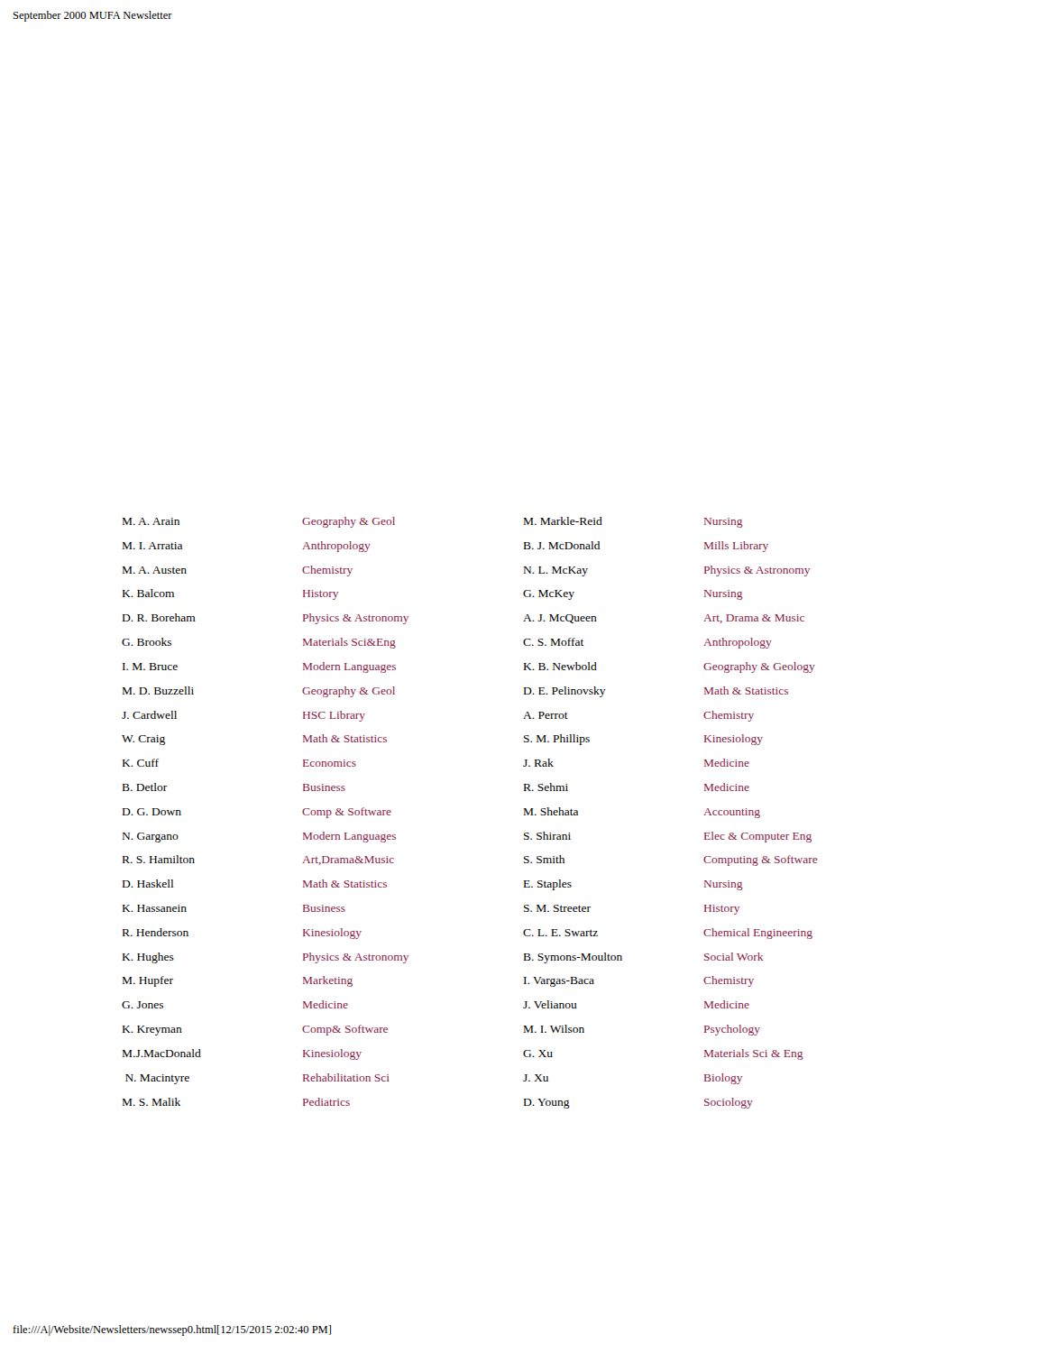September 2000 MUFA Newsletter
| M. A. Arain | Geography & Geol | M. Markle-Reid | Nursing |
| M. I. Arratia | Anthropology | B. J. McDonald | Mills Library |
| M. A. Austen | Chemistry | N. L. McKay | Physics & Astronomy |
| K. Balcom | History | G. McKey | Nursing |
| D. R. Boreham | Physics & Astronomy | A. J. McQueen | Art, Drama & Music |
| G. Brooks | Materials Sci&Eng | C. S. Moffat | Anthropology |
| I. M. Bruce | Modern Languages | K. B. Newbold | Geography & Geology |
| M. D. Buzzelli | Geography & Geol | D. E. Pelinovsky | Math & Statistics |
| J. Cardwell | HSC Library | A. Perrot | Chemistry |
| W. Craig | Math & Statistics | S. M. Phillips | Kinesiology |
| K. Cuff | Economics | J. Rak | Medicine |
| B. Detlor | Business | R. Sehmi | Medicine |
| D. G. Down | Comp & Software | M. Shehata | Accounting |
| N. Gargano | Modern Languages | S. Shirani | Elec & Computer Eng |
| R. S. Hamilton | Art,Drama&Music | S. Smith | Computing & Software |
| D. Haskell | Math & Statistics | E. Staples | Nursing |
| K. Hassanein | Business | S. M. Streeter | History |
| R. Henderson | Kinesiology | C. L. E. Swartz | Chemical Engineering |
| K. Hughes | Physics & Astronomy | B. Symons-Moulton | Social Work |
| M. Hupfer | Marketing | I. Vargas-Baca | Chemistry |
| G. Jones | Medicine | J. Velianou | Medicine |
| K. Kreyman | Comp& Software | M. I. Wilson | Psychology |
| M.J.MacDonald | Kinesiology | G. Xu | Materials Sci & Eng |
| N. Macintyre | Rehabilitation Sci | J. Xu | Biology |
| M. S. Malik | Pediatrics | D. Young | Sociology |
file:///A|/Website/Newsletters/newssep0.html[12/15/2015 2:02:40 PM]